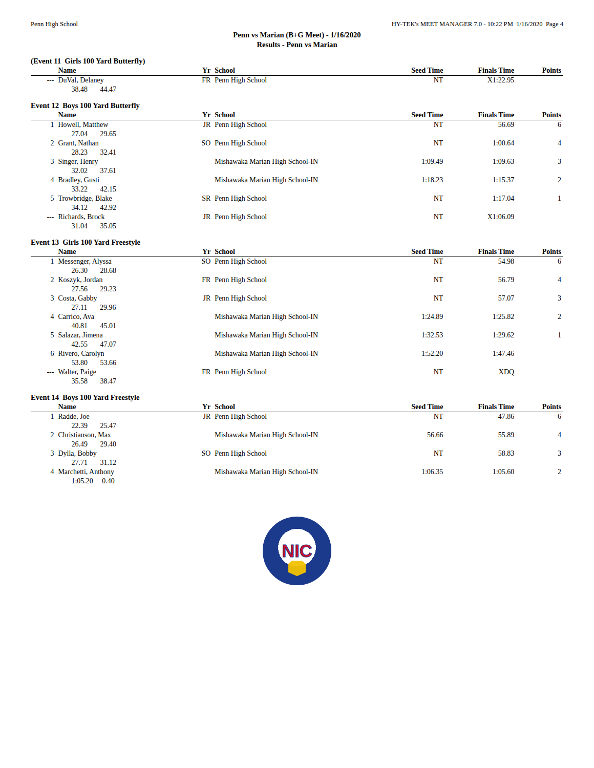Penn High School HY-TEK's MEET MANAGER 7.0 - 10:22 PM 1/16/2020 Page 4
Penn vs Marian (B+G Meet) - 1/16/2020
Results - Penn vs Marian
(Event 11 Girls 100 Yard Butterfly)
| | Name | Yr | School | Seed Time | Finals Time | Points |
| --- | --- | --- | --- | --- | --- | --- |
| --- | DuVal, Delaney | FR | Penn High School | NT | X1:22.95 | |
| | 38.48 44.47 |
Event 12 Boys 100 Yard Butterfly
| | Name | Yr | School | Seed Time | Finals Time | Points |
| --- | --- | --- | --- | --- | --- | --- |
| 1 | Howell, Matthew | JR | Penn High School | NT | 56.69 | 6 |
| | 27.04 29.65 |
| 2 | Grant, Nathan | SO | Penn High School | NT | 1:00.64 | 4 |
| | 28.23 32.41 |
| 3 | Singer, Henry | | Mishawaka Marian High School-IN | 1:09.49 | 1:09.63 | 3 |
| | 32.02 37.61 |
| 4 | Bradley, Gusti | | Mishawaka Marian High School-IN | 1:18.23 | 1:15.37 | 2 |
| | 33.22 42.15 |
| 5 | Trowbridge, Blake | SR | Penn High School | NT | 1:17.04 | 1 |
| | 34.12 42.92 |
| --- | Richards, Brock | JR | Penn High School | NT | X1:06.09 | |
| | 31.04 35.05 |
Event 13 Girls 100 Yard Freestyle
| | Name | Yr | School | Seed Time | Finals Time | Points |
| --- | --- | --- | --- | --- | --- | --- |
| 1 | Messenger, Alyssa | SO | Penn High School | NT | 54.98 | 6 |
| | 26.30 28.68 |
| 2 | Koszyk, Jordan | FR | Penn High School | NT | 56.79 | 4 |
| | 27.56 29.23 |
| 3 | Costa, Gabby | JR | Penn High School | NT | 57.07 | 3 |
| | 27.11 29.96 |
| 4 | Carrico, Ava | | Mishawaka Marian High School-IN | 1:24.89 | 1:25.82 | 2 |
| | 40.81 45.01 |
| 5 | Salazar, Jimena | | Mishawaka Marian High School-IN | 1:32.53 | 1:29.62 | 1 |
| | 42.55 47.07 |
| 6 | Rivero, Carolyn | | Mishawaka Marian High School-IN | 1:52.20 | 1:47.46 | |
| | 53.80 53.66 |
| --- | Walter, Paige | FR | Penn High School | NT | XDQ | |
| | 35.58 38.47 |
Event 14 Boys 100 Yard Freestyle
| | Name | Yr | School | Seed Time | Finals Time | Points |
| --- | --- | --- | --- | --- | --- | --- |
| 1 | Radde, Joe | JR | Penn High School | NT | 47.86 | 6 |
| | 22.39 25.47 |
| 2 | Christianson, Max | | Mishawaka Marian High School-IN | 56.66 | 55.89 | 4 |
| | 26.49 29.40 |
| 3 | Dylla, Bobby | SO | Penn High School | NT | 58.83 | 3 |
| | 27.71 31.12 |
| 4 | Marchetti, Anthony | | Mishawaka Marian High School-IN | 1:06.35 | 1:05.60 | 2 |
| | 1:05.20 0.40 |
NIC